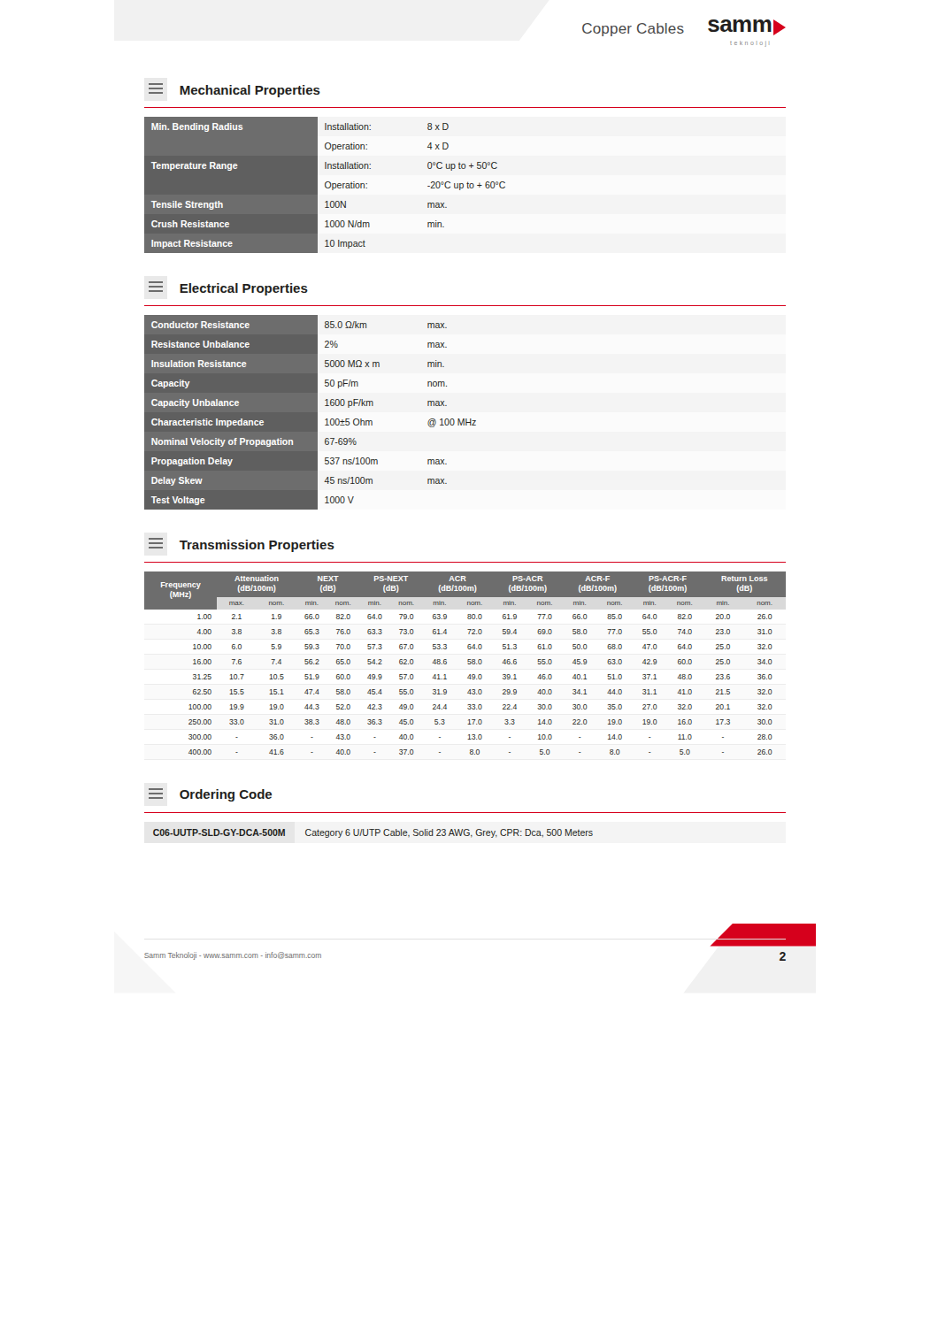Copper Cables
samm teknoloji
Mechanical Properties
| Min. Bending Radius | Installation: | 8 x D |
| Operation: | 4 x D |
| Temperature Range | Installation: | 0°C up to + 50°C |
| Operation: | -20°C up to + 60°C |
| Tensile Strength | 100N | max. |
| Crush Resistance | 1000 N/dm | min. |
| Impact Resistance | 10 Impact | |
Electrical Properties
| Conductor Resistance | 85.0 Ω/km | max. |
| Resistance Unbalance | 2% | max. |
| Insulation Resistance | 5000 MΩ x m | min. |
| Capacity | 50 pF/m | nom. |
| Capacity Unbalance | 1600 pF/km | max. |
| Characteristic Impedance | 100±5 Ohm | @ 100 MHz |
| Nominal Velocity of Propagation | 67-69% | |
| Propagation Delay | 537 ns/100m | max. |
| Delay Skew | 45 ns/100m | max. |
| Test Voltage | 1000 V | |
Transmission Properties
| Frequency (MHz) | Attenuation (dB/100m) | NEXT (dB) | PS-NEXT (dB) | ACR (dB/100m) | PS-ACR (dB/100m) | ACR-F (dB/100m) | PS-ACR-F (dB/100m) | Return Loss (dB) |
| --- | --- | --- | --- | --- | --- | --- | --- | --- |
| max. | nom. | min. | nom. | min. | nom. | min. | nom. | min. | nom. | min. | nom. | min. | nom. | min. | nom. |
| 1.00 | 2.1 | 1.9 | 66.0 | 82.0 | 64.0 | 79.0 | 63.9 | 80.0 | 61.9 | 77.0 | 66.0 | 85.0 | 64.0 | 82.0 | 20.0 | 26.0 |
| 4.00 | 3.8 | 3.8 | 65.3 | 76.0 | 63.3 | 73.0 | 61.4 | 72.0 | 59.4 | 69.0 | 58.0 | 77.0 | 55.0 | 74.0 | 23.0 | 31.0 |
| 10.00 | 6.0 | 5.9 | 59.3 | 70.0 | 57.3 | 67.0 | 53.3 | 64.0 | 51.3 | 61.0 | 50.0 | 68.0 | 47.0 | 64.0 | 25.0 | 32.0 |
| 16.00 | 7.6 | 7.4 | 56.2 | 65.0 | 54.2 | 62.0 | 48.6 | 58.0 | 46.6 | 55.0 | 45.9 | 63.0 | 42.9 | 60.0 | 25.0 | 34.0 |
| 31.25 | 10.7 | 10.5 | 51.9 | 60.0 | 49.9 | 57.0 | 41.1 | 49.0 | 39.1 | 46.0 | 40.1 | 51.0 | 37.1 | 48.0 | 23.6 | 36.0 |
| 62.50 | 15.5 | 15.1 | 47.4 | 58.0 | 45.4 | 55.0 | 31.9 | 43.0 | 29.9 | 40.0 | 34.1 | 44.0 | 31.1 | 41.0 | 21.5 | 32.0 |
| 100.00 | 19.9 | 19.0 | 44.3 | 52.0 | 42.3 | 49.0 | 24.4 | 33.0 | 22.4 | 30.0 | 30.0 | 35.0 | 27.0 | 32.0 | 20.1 | 32.0 |
| 250.00 | 33.0 | 31.0 | 38.3 | 48.0 | 36.3 | 45.0 | 5.3 | 17.0 | 3.3 | 14.0 | 22.0 | 19.0 | 19.0 | 16.0 | 17.3 | 30.0 |
| 300.00 | - | 36.0 | - | 43.0 | - | 40.0 | - | 13.0 | - | 10.0 | - | 14.0 | - | 11.0 | - | 28.0 |
| 400.00 | - | 41.6 | - | 40.0 | - | 37.0 | - | 8.0 | - | 5.0 | - | 8.0 | - | 5.0 | - | 26.0 |
Ordering Code
C06-UUTP-SLD-GY-DCA-500M
Category 6 U/UTP Cable, Solid 23 AWG, Grey, CPR: Dca, 500 Meters
Samm Teknoloji - www.samm.com - info@samm.com
2